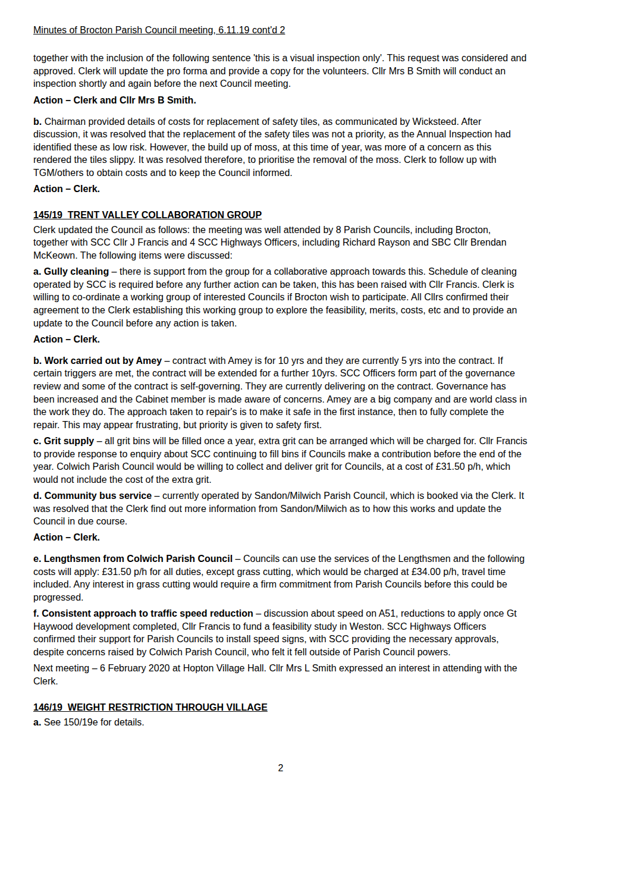Minutes of Brocton Parish Council meeting, 6.11.19 cont'd 2
together with the inclusion of the following sentence 'this is a visual inspection only'. This request was considered and approved. Clerk will update the pro forma and provide a copy for the volunteers. Cllr Mrs B Smith will conduct an inspection shortly and again before the next Council meeting.
Action – Clerk and Cllr Mrs B Smith.
b. Chairman provided details of costs for replacement of safety tiles, as communicated by Wicksteed. After discussion, it was resolved that the replacement of the safety tiles was not a priority, as the Annual Inspection had identified these as low risk. However, the build up of moss, at this time of year, was more of a concern as this rendered the tiles slippy. It was resolved therefore, to prioritise the removal of the moss. Clerk to follow up with TGM/others to obtain costs and to keep the Council informed.
Action – Clerk.
145/19 TRENT VALLEY COLLABORATION GROUP
Clerk updated the Council as follows: the meeting was well attended by 8 Parish Councils, including Brocton, together with SCC Cllr J Francis and 4 SCC Highways Officers, including Richard Rayson and SBC Cllr Brendan McKeown. The following items were discussed:
a. Gully cleaning – there is support from the group for a collaborative approach towards this. Schedule of cleaning operated by SCC is required before any further action can be taken, this has been raised with Cllr Francis. Clerk is willing to co-ordinate a working group of interested Councils if Brocton wish to participate. All Cllrs confirmed their agreement to the Clerk establishing this working group to explore the feasibility, merits, costs, etc and to provide an update to the Council before any action is taken.
Action – Clerk.
b. Work carried out by Amey – contract with Amey is for 10 yrs and they are currently 5 yrs into the contract. If certain triggers are met, the contract will be extended for a further 10yrs. SCC Officers form part of the governance review and some of the contract is self-governing. They are currently delivering on the contract. Governance has been increased and the Cabinet member is made aware of concerns. Amey are a big company and are world class in the work they do. The approach taken to repair's is to make it safe in the first instance, then to fully complete the repair. This may appear frustrating, but priority is given to safety first.
c. Grit supply – all grit bins will be filled once a year, extra grit can be arranged which will be charged for. Cllr Francis to provide response to enquiry about SCC continuing to fill bins if Councils make a contribution before the end of the year. Colwich Parish Council would be willing to collect and deliver grit for Councils, at a cost of £31.50 p/h, which would not include the cost of the extra grit.
d. Community bus service – currently operated by Sandon/Milwich Parish Council, which is booked via the Clerk. It was resolved that the Clerk find out more information from Sandon/Milwich as to how this works and update the Council in due course.
Action – Clerk.
e. Lengthsmen from Colwich Parish Council – Councils can use the services of the Lengthsmen and the following costs will apply: £31.50 p/h for all duties, except grass cutting, which would be charged at £34.00 p/h, travel time included. Any interest in grass cutting would require a firm commitment from Parish Councils before this could be progressed.
f. Consistent approach to traffic speed reduction – discussion about speed on A51, reductions to apply once Gt Haywood development completed, Cllr Francis to fund a feasibility study in Weston. SCC Highways Officers confirmed their support for Parish Councils to install speed signs, with SCC providing the necessary approvals, despite concerns raised by Colwich Parish Council, who felt it fell outside of Parish Council powers.
Next meeting – 6 February 2020 at Hopton Village Hall. Cllr Mrs L Smith expressed an interest in attending with the Clerk.
146/19 WEIGHT RESTRICTION THROUGH VILLAGE
a. See 150/19e for details.
2